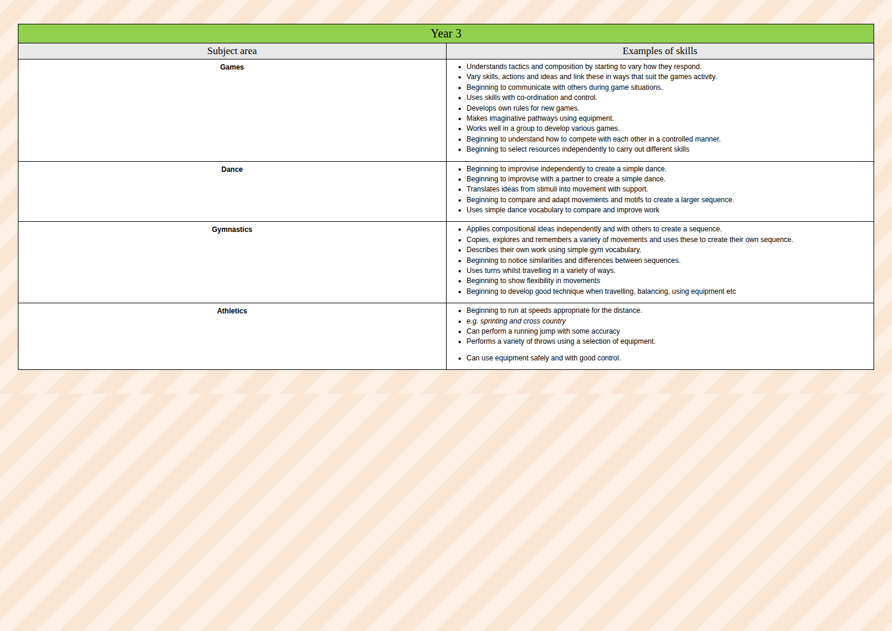| Year 3 |
| Subject area | Examples of skills |
| Games | Understands tactics and composition by starting to vary how they respond. Vary skills, actions and ideas and link these in ways that suit the games activity. Beginning to communicate with others during game situations. Uses skills with co-ordination and control. Develops own rules for new games. Makes imaginative pathways using equipment. Works well in a group to develop various games. Beginning to understand how to compete with each other in a controlled manner. Beginning to select resources independently to carry out different skills |
| Dance | Beginning to improvise independently to create a simple dance. Beginning to improvise with a partner to create a simple dance. Translates ideas from stimuli into movement with support. Beginning to compare and adapt movements and motifs to create a larger sequence. Uses simple dance vocabulary to compare and improve work |
| Gymnastics | Applies compositional ideas independently and with others to create a sequence. Copies, explores and remembers a variety of movements and uses these to create their own sequence. Describes their own work using simple gym vocabulary. Beginning to notice similarities and differences between sequences. Uses turns whilst travelling in a variety of ways. Beginning to show flexibility in movements Beginning to develop good technique when travelling, balancing, using equipment etc |
| Athletics | Beginning to run at speeds appropriate for the distance. e.g. sprinting and cross country Can perform a running jump with some accuracy Performs a variety of throws using a selection of equipment. Can use equipment safely and with good control. |